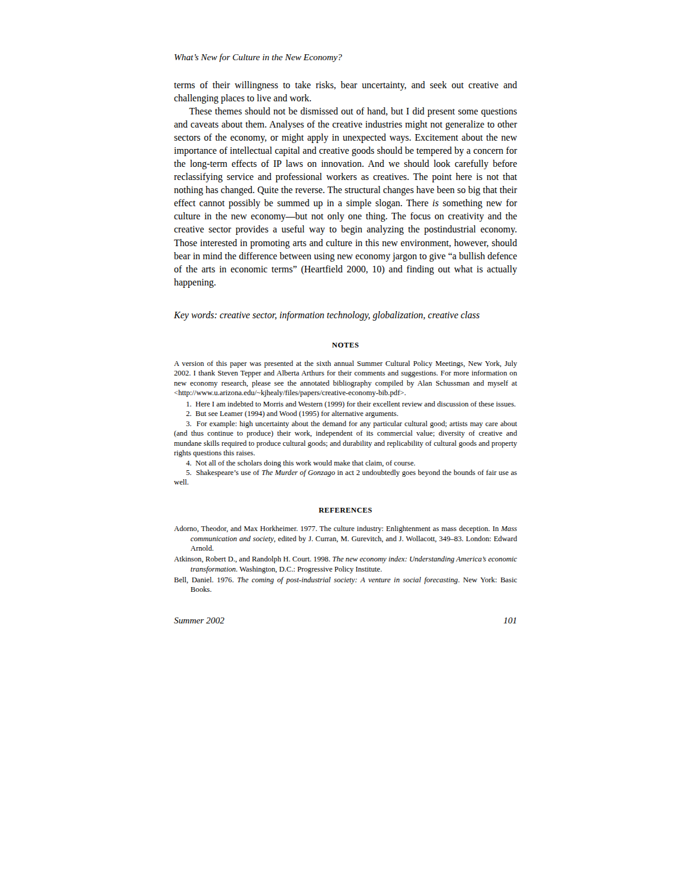What’s New for Culture in the New Economy?
terms of their willingness to take risks, bear uncertainty, and seek out creative and challenging places to live and work.
These themes should not be dismissed out of hand, but I did present some questions and caveats about them. Analyses of the creative industries might not generalize to other sectors of the economy, or might apply in unexpected ways. Excitement about the new importance of intellectual capital and creative goods should be tempered by a concern for the long-term effects of IP laws on innovation. And we should look carefully before reclassifying service and professional workers as creatives. The point here is not that nothing has changed. Quite the reverse. The structural changes have been so big that their effect cannot possibly be summed up in a simple slogan. There is something new for culture in the new economy—but not only one thing. The focus on creativity and the creative sector provides a useful way to begin analyzing the postindustrial economy. Those interested in promoting arts and culture in this new environment, however, should bear in mind the difference between using new economy jargon to give “a bullish defence of the arts in economic terms” (Heartfield 2000, 10) and finding out what is actually happening.
Key words: creative sector, information technology, globalization, creative class
NOTES
A version of this paper was presented at the sixth annual Summer Cultural Policy Meetings, New York, July 2002. I thank Steven Tepper and Alberta Arthurs for their comments and suggestions. For more information on new economy research, please see the annotated bibliography compiled by Alan Schussman and myself at <http://www.u.arizona.edu/~kjhealy/files/papers/creative-economy-bib.pdf>.
1. Here I am indebted to Morris and Western (1999) for their excellent review and discussion of these issues.
2. But see Leamer (1994) and Wood (1995) for alternative arguments.
3. For example: high uncertainty about the demand for any particular cultural good; artists may care about (and thus continue to produce) their work, independent of its commercial value; diversity of creative and mundane skills required to produce cultural goods; and durability and replicability of cultural goods and property rights questions this raises.
4. Not all of the scholars doing this work would make that claim, of course.
5. Shakespeare’s use of The Murder of Gonzago in act 2 undoubtedly goes beyond the bounds of fair use as well.
REFERENCES
Adorno, Theodor, and Max Horkheimer. 1977. The culture industry: Enlightenment as mass deception. In Mass communication and society, edited by J. Curran, M. Gurevitch, and J. Wollacott, 349–83. London: Edward Arnold.
Atkinson, Robert D., and Randolph H. Court. 1998. The new economy index: Understanding America’s economic transformation. Washington, D.C.: Progressive Policy Institute.
Bell, Daniel. 1976. The coming of post-industrial society: A venture in social forecasting. New York: Basic Books.
Summer 2002 101